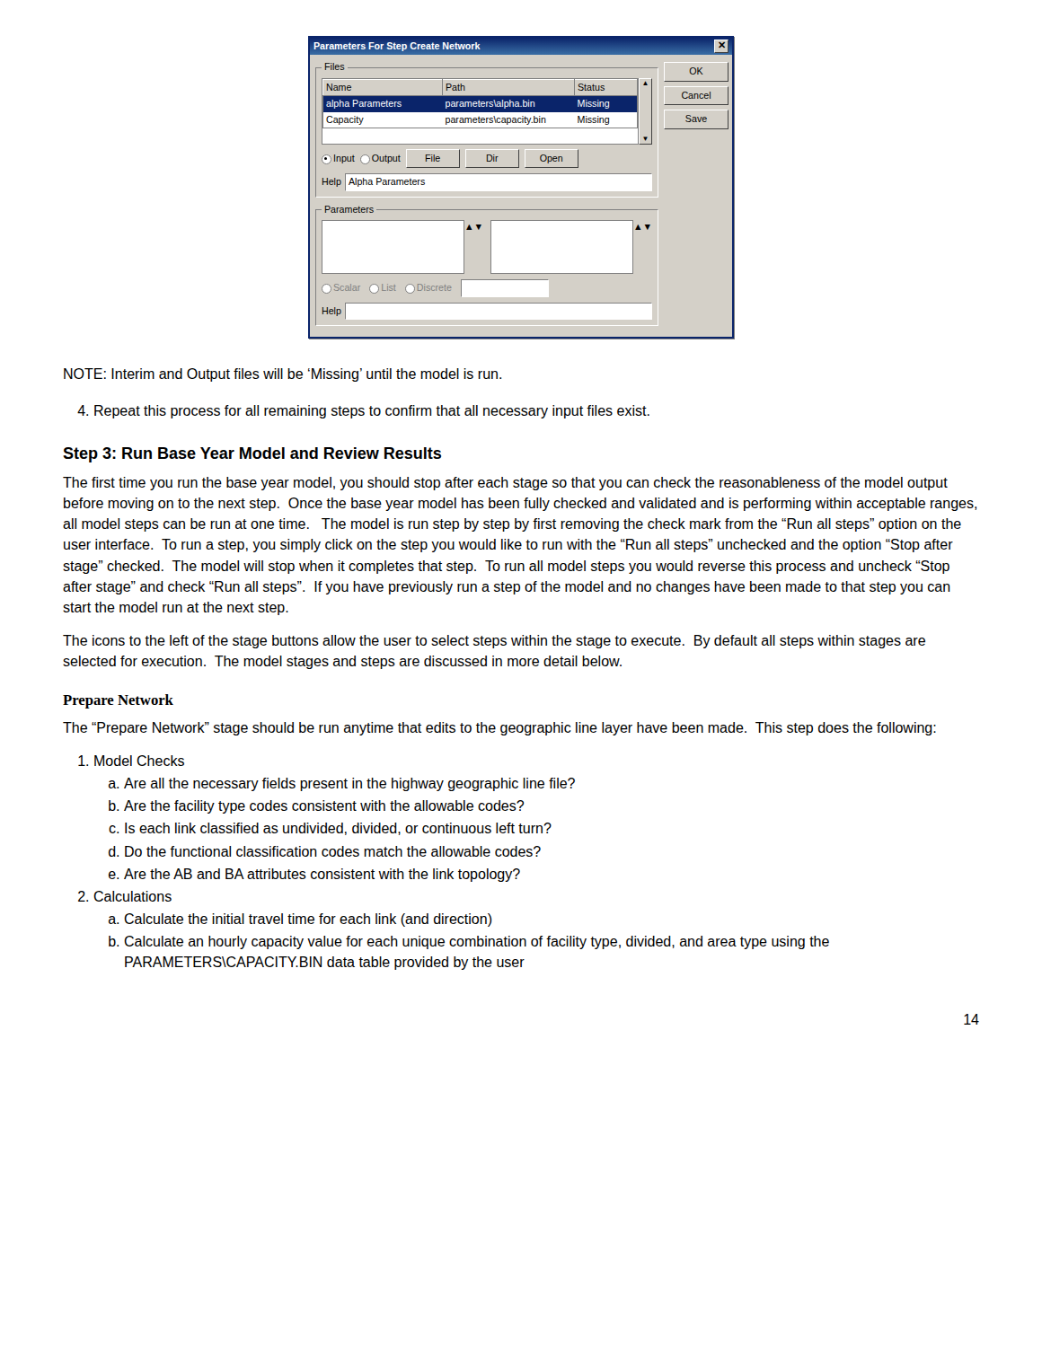Parameters For Step Create Network ✕
Files
| Name | Path | Status |
| --- | --- | --- |
| alpha Parameters | parameters\alpha.bin | Missing |
| Capacity | parameters\capacity.bin | Missing |
▲▼
Input Output File Dir Open
Help Alpha Parameters
Parameters
▲▼
▲▼
Scalar List Discrete
Help
OK Cancel Save
NOTE: Interim and Output files will be ‘Missing’ until the model is run.
Repeat this process for all remaining steps to confirm that all necessary input files exist.
Step 3: Run Base Year Model and Review Results
The first time you run the base year model, you should stop after each stage so that you can check the reasonableness of the model output before moving on to the next step. Once the base year model has been fully checked and validated and is performing within acceptable ranges, all model steps can be run at one time. The model is run step by step by first removing the check mark from the “Run all steps” option on the user interface. To run a step, you simply click on the step you would like to run with the “Run all steps” unchecked and the option “Stop after stage” checked. The model will stop when it completes that step. To run all model steps you would reverse this process and uncheck “Stop after stage” and check “Run all steps”. If you have previously run a step of the model and no changes have been made to that step you can start the model run at the next step.
The icons to the left of the stage buttons allow the user to select steps within the stage to execute. By default all steps within stages are selected for execution. The model stages and steps are discussed in more detail below.
Prepare Network
The “Prepare Network” stage should be run anytime that edits to the geographic line layer have been made. This step does the following:
Model Checks
Are all the necessary fields present in the highway geographic line file?
Are the facility type codes consistent with the allowable codes?
Is each link classified as undivided, divided, or continuous left turn?
Do the functional classification codes match the allowable codes?
Are the AB and BA attributes consistent with the link topology?
Calculations
Calculate the initial travel time for each link (and direction)
Calculate an hourly capacity value for each unique combination of facility type, divided, and area type using the PARAMETERS\CAPACITY.BIN data table provided by the user
14